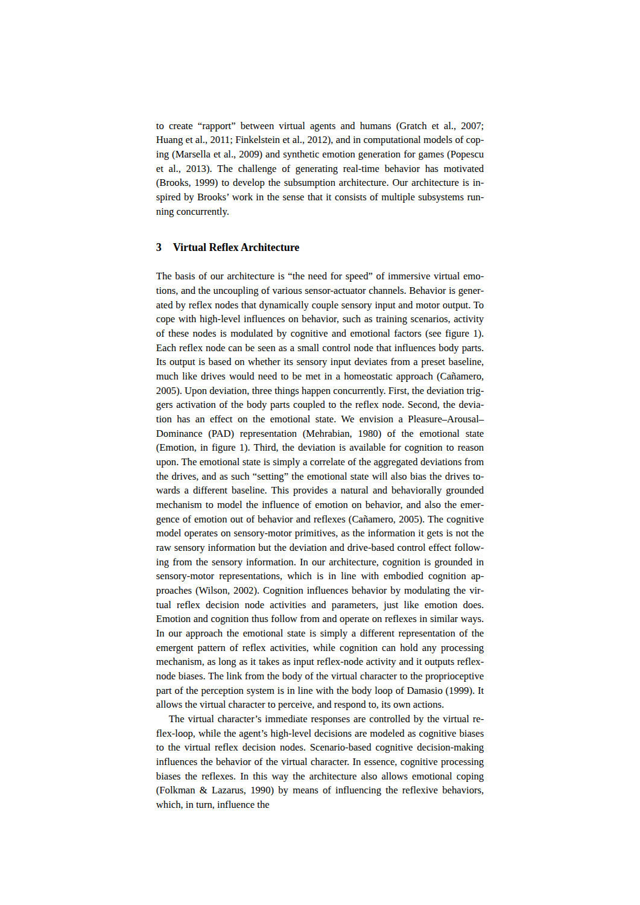to create “rapport” between virtual agents and humans (Gratch et al., 2007; Huang et al., 2011; Finkelstein et al., 2012), and in computational models of coping (Marsella et al., 2009) and synthetic emotion generation for games (Popescu et al., 2013). The challenge of generating real-time behavior has motivated (Brooks, 1999) to develop the subsumption architecture. Our architecture is inspired by Brooks’ work in the sense that it consists of multiple subsystems running concurrently.
3 Virtual Reflex Architecture
The basis of our architecture is “the need for speed” of immersive virtual emotions, and the uncoupling of various sensor-actuator channels. Behavior is generated by reflex nodes that dynamically couple sensory input and motor output. To cope with high-level influences on behavior, such as training scenarios, activity of these nodes is modulated by cognitive and emotional factors (see figure 1). Each reflex node can be seen as a small control node that influences body parts. Its output is based on whether its sensory input deviates from a preset baseline, much like drives would need to be met in a homeostatic approach (Cañamero, 2005). Upon deviation, three things happen concurrently. First, the deviation triggers activation of the body parts coupled to the reflex node. Second, the deviation has an effect on the emotional state. We envision a Pleasure–Arousal–Dominance (PAD) representation (Mehrabian, 1980) of the emotional state (Emotion, in figure 1). Third, the deviation is available for cognition to reason upon. The emotional state is simply a correlate of the aggregated deviations from the drives, and as such “setting” the emotional state will also bias the drives towards a different baseline. This provides a natural and behaviorally grounded mechanism to model the influence of emotion on behavior, and also the emergence of emotion out of behavior and reflexes (Cañamero, 2005). The cognitive model operates on sensory-motor primitives, as the information it gets is not the raw sensory information but the deviation and drive-based control effect following from the sensory information. In our architecture, cognition is grounded in sensory-motor representations, which is in line with embodied cognition approaches (Wilson, 2002). Cognition influences behavior by modulating the virtual reflex decision node activities and parameters, just like emotion does. Emotion and cognition thus follow from and operate on reflexes in similar ways. In our approach the emotional state is simply a different representation of the emergent pattern of reflex activities, while cognition can hold any processing mechanism, as long as it takes as input reflex-node activity and it outputs reflex-node biases. The link from the body of the virtual character to the proprioceptive part of the perception system is in line with the body loop of Damasio (1999). It allows the virtual character to perceive, and respond to, its own actions.
The virtual character’s immediate responses are controlled by the virtual reflex-loop, while the agent’s high-level decisions are modeled as cognitive biases to the virtual reflex decision nodes. Scenario-based cognitive decision-making influences the behavior of the virtual character. In essence, cognitive processing biases the reflexes. In this way the architecture also allows emotional coping (Folkman & Lazarus, 1990) by means of influencing the reflexive behaviors, which, in turn, influence the